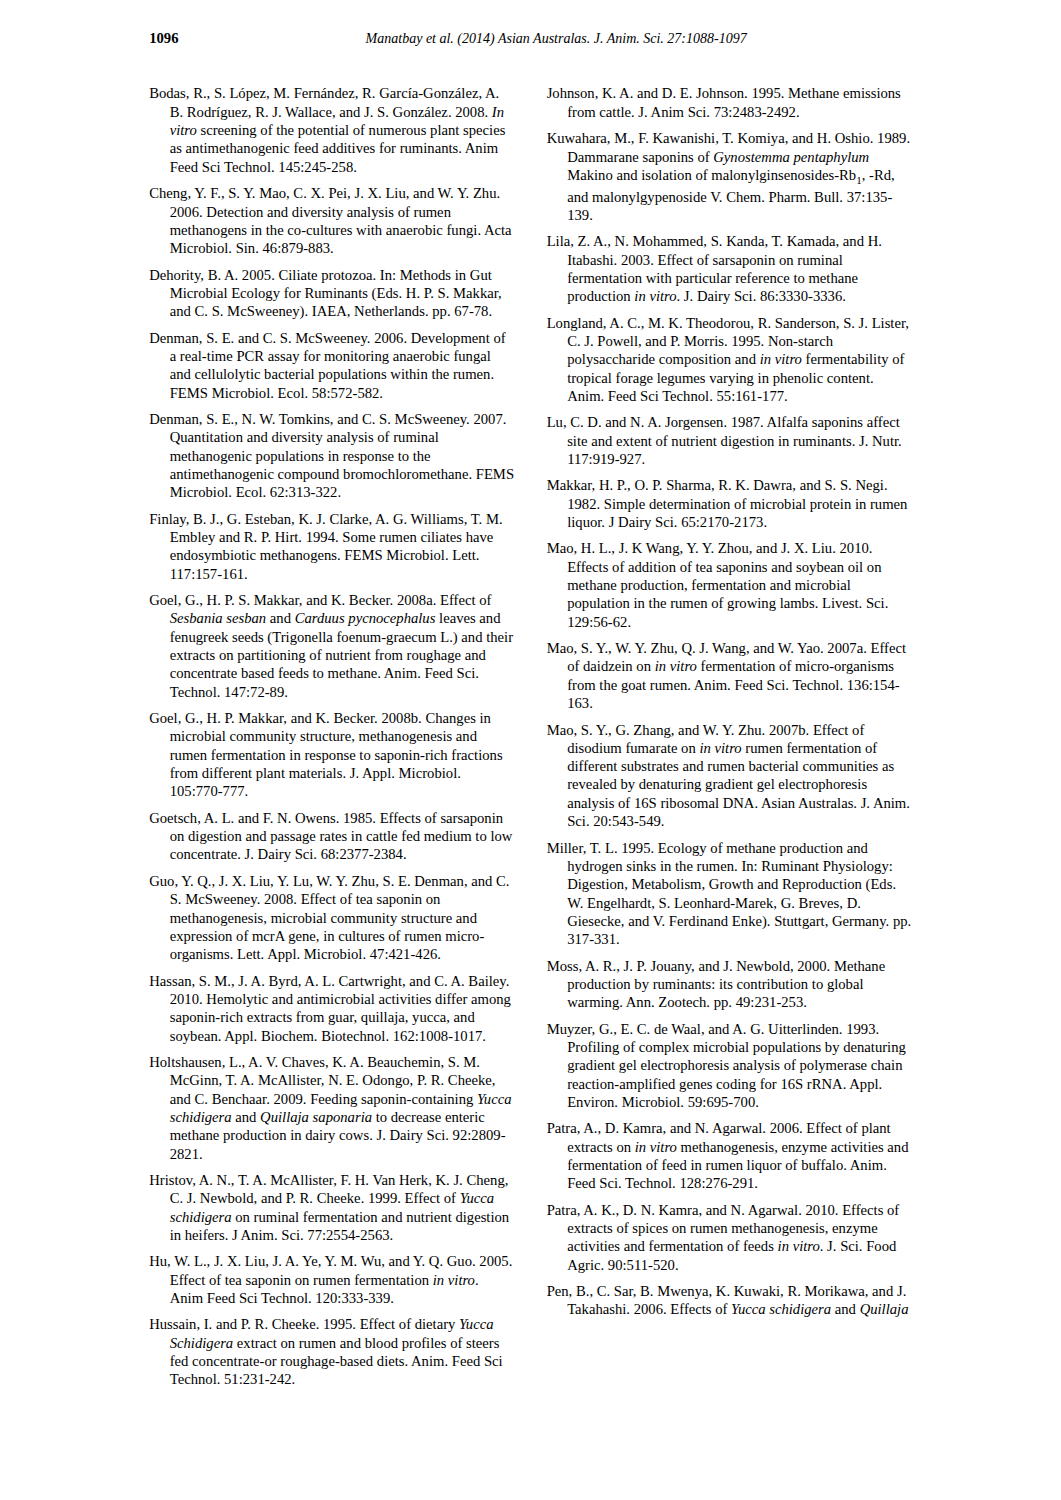1096 Manatbay et al. (2014) Asian Australas. J. Anim. Sci. 27:1088-1097
Bodas, R., S. López, M. Fernández, R. García-González, A. B. Rodríguez, R. J. Wallace, and J. S. González. 2008. In vitro screening of the potential of numerous plant species as antimethanogenic feed additives for ruminants. Anim Feed Sci Technol. 145:245-258.
Cheng, Y. F., S. Y. Mao, C. X. Pei, J. X. Liu, and W. Y. Zhu. 2006. Detection and diversity analysis of rumen methanogens in the co-cultures with anaerobic fungi. Acta Microbiol. Sin. 46:879-883.
Dehority, B. A. 2005. Ciliate protozoa. In: Methods in Gut Microbial Ecology for Ruminants (Eds. H. P. S. Makkar, and C. S. McSweeney). IAEA, Netherlands. pp. 67-78.
Denman, S. E. and C. S. McSweeney. 2006. Development of a real-time PCR assay for monitoring anaerobic fungal and cellulolytic bacterial populations within the rumen. FEMS Microbiol. Ecol. 58:572-582.
Denman, S. E., N. W. Tomkins, and C. S. McSweeney. 2007. Quantitation and diversity analysis of ruminal methanogenic populations in response to the antimethanogenic compound bromochloromethane. FEMS Microbiol. Ecol. 62:313-322.
Finlay, B. J., G. Esteban, K. J. Clarke, A. G. Williams, T. M. Embley and R. P. Hirt. 1994. Some rumen ciliates have endosymbiotic methanogens. FEMS Microbiol. Lett. 117:157-161.
Goel, G., H. P. S. Makkar, and K. Becker. 2008a. Effect of Sesbania sesban and Carduus pycnocephalus leaves and fenugreek seeds (Trigonella foenum-graecum L.) and their extracts on partitioning of nutrient from roughage and concentrate based feeds to methane. Anim. Feed Sci. Technol. 147:72-89.
Goel, G., H. P. Makkar, and K. Becker. 2008b. Changes in microbial community structure, methanogenesis and rumen fermentation in response to saponin-rich fractions from different plant materials. J. Appl. Microbiol. 105:770-777.
Goetsch, A. L. and F. N. Owens. 1985. Effects of sarsaponin on digestion and passage rates in cattle fed medium to low concentrate. J. Dairy Sci. 68:2377-2384.
Guo, Y. Q., J. X. Liu, Y. Lu, W. Y. Zhu, S. E. Denman, and C. S. McSweeney. 2008. Effect of tea saponin on methanogenesis, microbial community structure and expression of mcrA gene, in cultures of rumen micro-organisms. Lett. Appl. Microbiol. 47:421-426.
Hassan, S. M., J. A. Byrd, A. L. Cartwright, and C. A. Bailey. 2010. Hemolytic and antimicrobial activities differ among saponin-rich extracts from guar, quillaja, yucca, and soybean. Appl. Biochem. Biotechnol. 162:1008-1017.
Holtshausen, L., A. V. Chaves, K. A. Beauchemin, S. M. McGinn, T. A. McAllister, N. E. Odongo, P. R. Cheeke, and C. Benchaar. 2009. Feeding saponin-containing Yucca schidigera and Quillaja saponaria to decrease enteric methane production in dairy cows. J. Dairy Sci. 92:2809-2821.
Hristov, A. N., T. A. McAllister, F. H. Van Herk, K. J. Cheng, C. J. Newbold, and P. R. Cheeke. 1999. Effect of Yucca schidigera on ruminal fermentation and nutrient digestion in heifers. J Anim. Sci. 77:2554-2563.
Hu, W. L., J. X. Liu, J. A. Ye, Y. M. Wu, and Y. Q. Guo. 2005. Effect of tea saponin on rumen fermentation in vitro. Anim Feed Sci Technol. 120:333-339.
Hussain, I. and P. R. Cheeke. 1995. Effect of dietary Yucca Schidigera extract on rumen and blood profiles of steers fed concentrate-or roughage-based diets. Anim. Feed Sci Technol. 51:231-242.
Johnson, K. A. and D. E. Johnson. 1995. Methane emissions from cattle. J. Anim Sci. 73:2483-2492.
Kuwahara, M., F. Kawanishi, T. Komiya, and H. Oshio. 1989. Dammarane saponins of Gynostemma pentaphylum Makino and isolation of malonylginsenosides-Rb1, -Rd, and malonylgypenoside V. Chem. Pharm. Bull. 37:135-139.
Lila, Z. A., N. Mohammed, S. Kanda, T. Kamada, and H. Itabashi. 2003. Effect of sarsaponin on ruminal fermentation with particular reference to methane production in vitro. J. Dairy Sci. 86:3330-3336.
Longland, A. C., M. K. Theodorou, R. Sanderson, S. J. Lister, C. J. Powell, and P. Morris. 1995. Non-starch polysaccharide composition and in vitro fermentability of tropical forage legumes varying in phenolic content. Anim. Feed Sci Technol. 55:161-177.
Lu, C. D. and N. A. Jorgensen. 1987. Alfalfa saponins affect site and extent of nutrient digestion in ruminants. J. Nutr. 117:919-927.
Makkar, H. P., O. P. Sharma, R. K. Dawra, and S. S. Negi. 1982. Simple determination of microbial protein in rumen liquor. J Dairy Sci. 65:2170-2173.
Mao, H. L., J. K Wang, Y. Y. Zhou, and J. X. Liu. 2010. Effects of addition of tea saponins and soybean oil on methane production, fermentation and microbial population in the rumen of growing lambs. Livest. Sci. 129:56-62.
Mao, S. Y., W. Y. Zhu, Q. J. Wang, and W. Yao. 2007a. Effect of daidzein on in vitro fermentation of micro-organisms from the goat rumen. Anim. Feed Sci. Technol. 136:154-163.
Mao, S. Y., G. Zhang, and W. Y. Zhu. 2007b. Effect of disodium fumarate on in vitro rumen fermentation of different substrates and rumen bacterial communities as revealed by denaturing gradient gel electrophoresis analysis of 16S ribosomal DNA. Asian Australas. J. Anim. Sci. 20:543-549.
Miller, T. L. 1995. Ecology of methane production and hydrogen sinks in the rumen. In: Ruminant Physiology: Digestion, Metabolism, Growth and Reproduction (Eds. W. Engelhardt, S. Leonhard-Marek, G. Breves, D. Giesecke, and V. Ferdinand Enke). Stuttgart, Germany. pp. 317-331.
Moss, A. R., J. P. Jouany, and J. Newbold, 2000. Methane production by ruminants: its contribution to global warming. Ann. Zootech. pp. 49:231-253.
Muyzer, G., E. C. de Waal, and A. G. Uitterlinden. 1993. Profiling of complex microbial populations by denaturing gradient gel electrophoresis analysis of polymerase chain reaction-amplified genes coding for 16S rRNA. Appl. Environ. Microbiol. 59:695-700.
Patra, A., D. Kamra, and N. Agarwal. 2006. Effect of plant extracts on in vitro methanogenesis, enzyme activities and fermentation of feed in rumen liquor of buffalo. Anim. Feed Sci. Technol. 128:276-291.
Patra, A. K., D. N. Kamra, and N. Agarwal. 2010. Effects of extracts of spices on rumen methanogenesis, enzyme activities and fermentation of feeds in vitro. J. Sci. Food Agric. 90:511-520.
Pen, B., C. Sar, B. Mwenya, K. Kuwaki, R. Morikawa, and J. Takahashi. 2006. Effects of Yucca schidigera and Quillaja